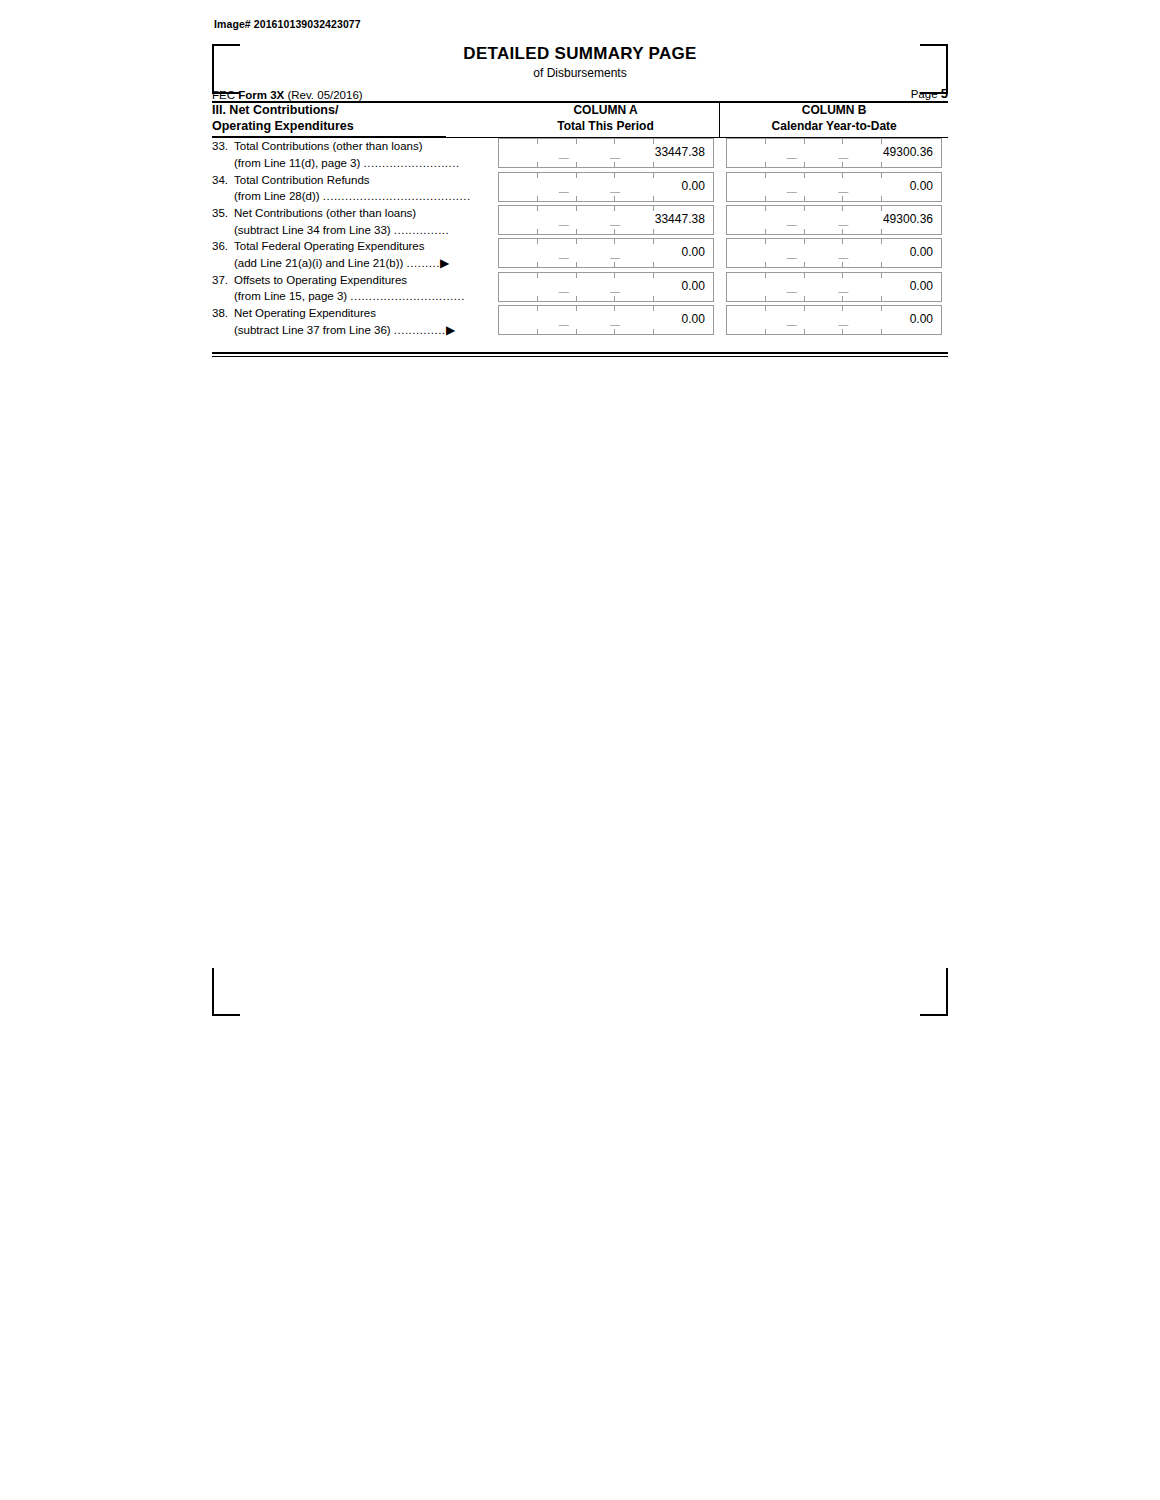Image# 201610139032423077
DETAILED SUMMARY PAGE
of Disbursements
FEC Form 3X (Rev. 05/2016)
Page 5
| III. Net Contributions/ Operating Expenditures | COLUMN A Total This Period | COLUMN B Calendar Year-to-Date |
| 33. Total Contributions (other than loans) (from Line 11(d), page 3) .......................... | 33447.38 — — | 49300.36 — — |
| 34. Total Contribution Refunds (from Line 28(d)) ........................................ | 0.00 — — | 0.00 — — |
| 35. Net Contributions (other than loans) (subtract Line 34 from Line 33) ............... | 33447.38 — — | 49300.36 — — |
| 36. Total Federal Operating Expenditures (add Line 21(a)(i) and Line 21(b)) ......... ▶ | 0.00 — — | 0.00 — — |
| 37. Offsets to Operating Expenditures (from Line 15, page 3) ............................... | 0.00 — — | 0.00 — — |
| 38. Net Operating Expenditures (subtract Line 37 from Line 36) .............. ▶ | 0.00 — — | 0.00 — — |